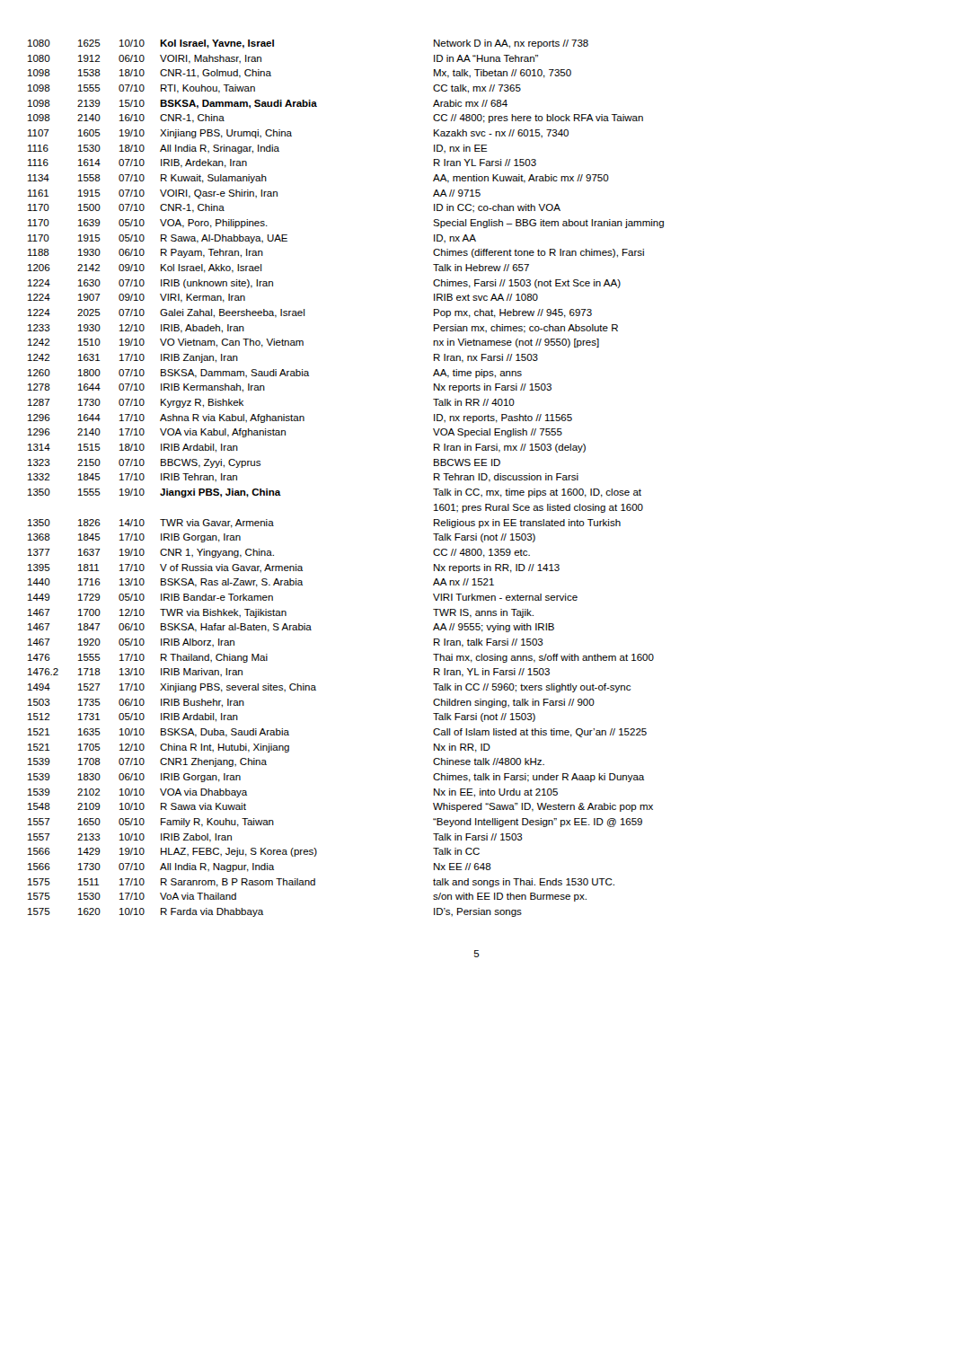| 1080 | 1625 | 10/10 | Kol Israel, Yavne, Israel | Network D in AA, nx reports // 738 |
| 1080 | 1912 | 06/10 | VOIRI, Mahshasr, Iran | ID in AA “Huna Tehran” |
| 1098 | 1538 | 18/10 | CNR-11, Golmud, China | Mx, talk, Tibetan // 6010, 7350 |
| 1098 | 1555 | 07/10 | RTI, Kouhou, Taiwan | CC talk, mx // 7365 |
| 1098 | 2139 | 15/10 | BSKSA, Dammam, Saudi Arabia | Arabic mx // 684 |
| 1098 | 2140 | 16/10 | CNR-1, China | CC // 4800; pres here to block RFA via Taiwan |
| 1107 | 1605 | 19/10 | Xinjiang PBS, Urumqi, China | Kazakh svc - nx // 6015, 7340 |
| 1116 | 1530 | 18/10 | All India R, Srinagar, India | ID, nx in EE |
| 1116 | 1614 | 07/10 | IRIB, Ardekan, Iran | R Iran YL Farsi // 1503 |
| 1134 | 1558 | 07/10 | R Kuwait, Sulamaniyah | AA, mention Kuwait, Arabic mx // 9750 |
| 1161 | 1915 | 07/10 | VOIRI, Qasr-e Shirin, Iran | AA // 9715 |
| 1170 | 1500 | 07/10 | CNR-1, China | ID in CC; co-chan with VOA |
| 1170 | 1639 | 05/10 | VOA, Poro, Philippines. | Special English – BBG item about Iranian jamming |
| 1170 | 1915 | 05/10 | R Sawa, Al-Dhabbaya, UAE | ID, nx AA |
| 1188 | 1930 | 06/10 | R Payam, Tehran, Iran | Chimes (different tone to R Iran chimes), Farsi |
| 1206 | 2142 | 09/10 | Kol Israel, Akko, Israel | Talk in Hebrew // 657 |
| 1224 | 1630 | 07/10 | IRIB (unknown site), Iran | Chimes, Farsi // 1503 (not Ext Sce in AA) |
| 1224 | 1907 | 09/10 | VIRI, Kerman, Iran | IRIB ext svc AA // 1080 |
| 1224 | 2025 | 07/10 | Galei Zahal, Beersheeba, Israel | Pop mx, chat, Hebrew // 945, 6973 |
| 1233 | 1930 | 12/10 | IRIB, Abadeh, Iran | Persian mx, chimes; co-chan Absolute R |
| 1242 | 1510 | 19/10 | VO Vietnam, Can Tho, Vietnam | nx in Vietnamese (not // 9550) [pres] |
| 1242 | 1631 | 17/10 | IRIB Zanjan, Iran | R Iran, nx Farsi // 1503 |
| 1260 | 1800 | 07/10 | BSKSA, Dammam, Saudi Arabia | AA, time pips, anns |
| 1278 | 1644 | 07/10 | IRIB Kermanshah, Iran | Nx reports in Farsi // 1503 |
| 1287 | 1730 | 07/10 | Kyrgyz R, Bishkek | Talk in RR // 4010 |
| 1296 | 1644 | 17/10 | Ashna R via Kabul, Afghanistan | ID, nx reports, Pashto // 11565 |
| 1296 | 2140 | 17/10 | VOA via Kabul, Afghanistan | VOA Special English // 7555 |
| 1314 | 1515 | 18/10 | IRIB Ardabil, Iran | R Iran in Farsi, mx // 1503 (delay) |
| 1323 | 2150 | 07/10 | BBCWS, Zyyi, Cyprus | BBCWS EE ID |
| 1332 | 1845 | 17/10 | IRIB Tehran, Iran | R Tehran ID, discussion in Farsi |
| 1350 | 1555 | 19/10 | Jiangxi PBS, Jian, China | Talk in CC, mx, time pips at 1600, ID, close at |
| | | | | 1601; pres Rural Sce as listed closing at 1600 |
| 1350 | 1826 | 14/10 | TWR via Gavar, Armenia | Religious px in EE translated into Turkish |
| 1368 | 1845 | 17/10 | IRIB Gorgan, Iran | Talk Farsi (not // 1503) |
| 1377 | 1637 | 19/10 | CNR 1, Yingyang, China. | CC // 4800, 1359 etc. |
| 1395 | 1811 | 17/10 | V of Russia via Gavar, Armenia | Nx reports in RR, ID // 1413 |
| 1440 | 1716 | 13/10 | BSKSA, Ras al-Zawr, S. Arabia | AA nx // 1521 |
| 1449 | 1729 | 05/10 | IRIB Bandar-e Torkamen | VIRI Turkmen - external service |
| 1467 | 1700 | 12/10 | TWR via Bishkek, Tajikistan | TWR IS, anns in Tajik. |
| 1467 | 1847 | 06/10 | BSKSA, Hafar al-Baten, S Arabia | AA // 9555; vying with IRIB |
| 1467 | 1920 | 05/10 | IRIB Alborz, Iran | R Iran, talk Farsi // 1503 |
| 1476 | 1555 | 17/10 | R Thailand, Chiang Mai | Thai mx, closing anns, s/off with anthem at 1600 |
| 1476.2 | 1718 | 13/10 | IRIB Marivan, Iran | R Iran, YL in Farsi // 1503 |
| 1494 | 1527 | 17/10 | Xinjiang PBS, several sites, China | Talk in CC // 5960; txers slightly out-of-sync |
| 1503 | 1735 | 06/10 | IRIB Bushehr, Iran | Children singing, talk in Farsi // 900 |
| 1512 | 1731 | 05/10 | IRIB Ardabil, Iran | Talk Farsi (not // 1503) |
| 1521 | 1635 | 10/10 | BSKSA, Duba, Saudi Arabia | Call of Islam listed at this time, Qur’an // 15225 |
| 1521 | 1705 | 12/10 | China R Int, Hutubi, Xinjiang | Nx in RR, ID |
| 1539 | 1708 | 07/10 | CNR1 Zhenjang, China | Chinese talk //4800 kHz. |
| 1539 | 1830 | 06/10 | IRIB Gorgan, Iran | Chimes, talk in Farsi; under R Aaap ki Dunyaa |
| 1539 | 2102 | 10/10 | VOA via Dhabbaya | Nx in EE, into Urdu at 2105 |
| 1548 | 2109 | 10/10 | R Sawa via Kuwait | Whispered “Sawa” ID, Western & Arabic pop mx |
| 1557 | 1650 | 05/10 | Family R, Kouhu, Taiwan | “Beyond Intelligent Design” px EE. ID @ 1659 |
| 1557 | 2133 | 10/10 | IRIB Zabol, Iran | Talk in Farsi // 1503 |
| 1566 | 1429 | 19/10 | HLAZ, FEBC, Jeju, S Korea (pres) | Talk in CC |
| 1566 | 1730 | 07/10 | All India R, Nagpur, India | Nx EE // 648 |
| 1575 | 1511 | 17/10 | R Saranrom, B P Rasom Thailand | talk and songs in Thai. Ends 1530 UTC. |
| 1575 | 1530 | 17/10 | VoA via Thailand | s/on with EE ID then Burmese px. |
| 1575 | 1620 | 10/10 | R Farda via Dhabbaya | ID’s, Persian songs |
5